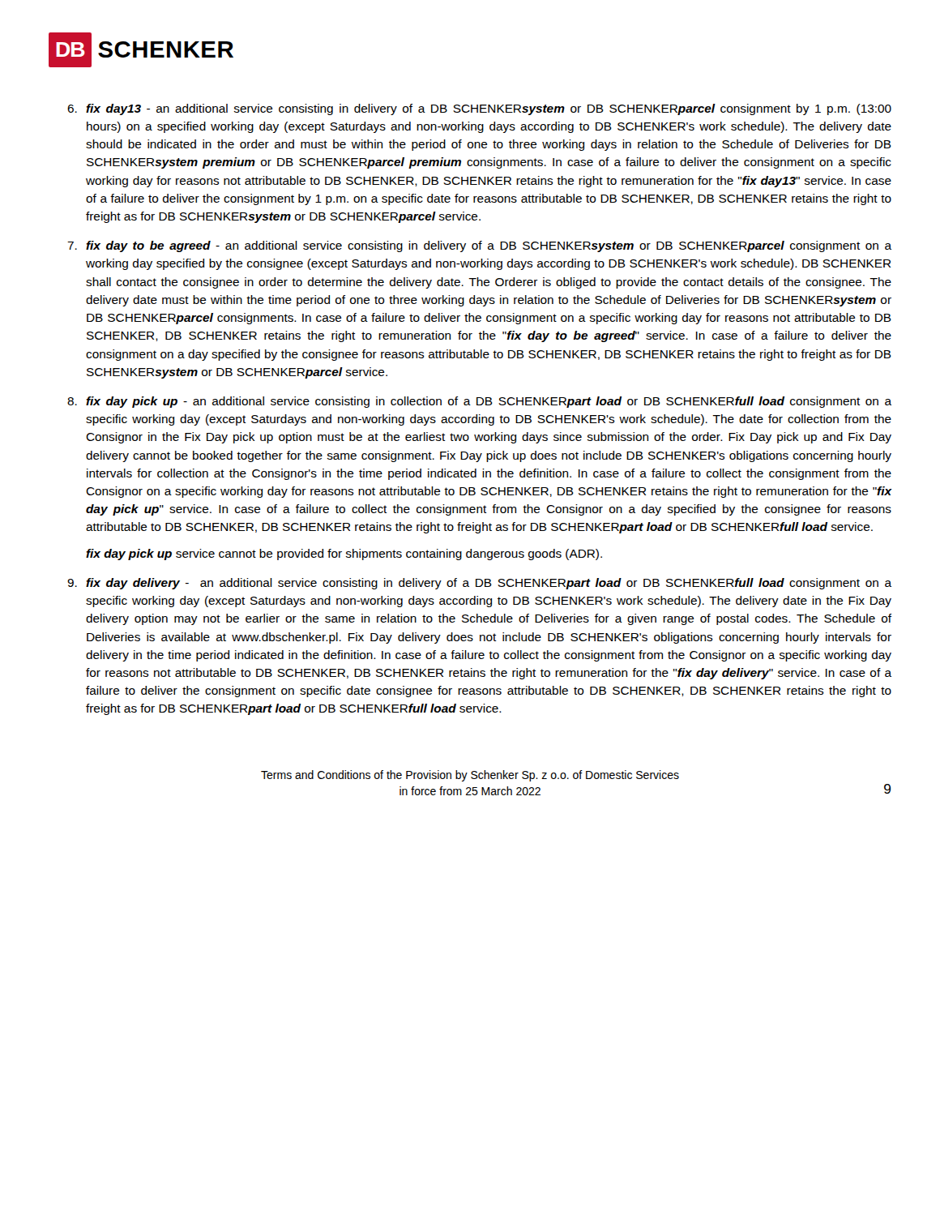DB SCHENKER
fix day13 - an additional service consisting in delivery of a DB SCHENKERsystem or DB SCHENKERparcel consignment by 1 p.m. (13:00 hours) on a specified working day (except Saturdays and non-working days according to DB SCHENKER's work schedule). The delivery date should be indicated in the order and must be within the period of one to three working days in relation to the Schedule of Deliveries for DB SCHENKERsystem premium or DB SCHENKERparcel premium consignments. In case of a failure to deliver the consignment on a specific working day for reasons not attributable to DB SCHENKER, DB SCHENKER retains the right to remuneration for the "fix day13" service. In case of a failure to deliver the consignment by 1 p.m. on a specific date for reasons attributable to DB SCHENKER, DB SCHENKER retains the right to freight as for DB SCHENKERsystem or DB SCHENKERparcel service.
fix day to be agreed - an additional service consisting in delivery of a DB SCHENKERsystem or DB SCHENKERparcel consignment on a working day specified by the consignee (except Saturdays and non-working days according to DB SCHENKER's work schedule). DB SCHENKER shall contact the consignee in order to determine the delivery date. The Orderer is obliged to provide the contact details of the consignee. The delivery date must be within the time period of one to three working days in relation to the Schedule of Deliveries for DB SCHENKERsystem or DB SCHENKERparcel consignments. In case of a failure to deliver the consignment on a specific working day for reasons not attributable to DB SCHENKER, DB SCHENKER retains the right to remuneration for the "fix day to be agreed" service. In case of a failure to deliver the consignment on a day specified by the consignee for reasons attributable to DB SCHENKER, DB SCHENKER retains the right to freight as for DB SCHENKERsystem or DB SCHENKERparcel service.
fix day pick up - an additional service consisting in collection of a DB SCHENKERpart load or DB SCHENKERfull load consignment on a specific working day (except Saturdays and non-working days according to DB SCHENKER's work schedule). The date for collection from the Consignor in the Fix Day pick up option must be at the earliest two working days since submission of the order. Fix Day pick up and Fix Day delivery cannot be booked together for the same consignment. Fix Day pick up does not include DB SCHENKER's obligations concerning hourly intervals for collection at the Consignor's in the time period indicated in the definition. In case of a failure to collect the consignment from the Consignor on a specific working day for reasons not attributable to DB SCHENKER, DB SCHENKER retains the right to remuneration for the "fix day pick up" service. In case of a failure to collect the consignment from the Consignor on a day specified by the consignee for reasons attributable to DB SCHENKER, DB SCHENKER retains the right to freight as for DB SCHENKERpart load or DB SCHENKERfull load service.
fix day pick up service cannot be provided for shipments containing dangerous goods (ADR).
fix day delivery - an additional service consisting in delivery of a DB SCHENKERpart load or DB SCHENKERfull load consignment on a specific working day (except Saturdays and non-working days according to DB SCHENKER's work schedule). The delivery date in the Fix Day delivery option may not be earlier or the same in relation to the Schedule of Deliveries for a given range of postal codes. The Schedule of Deliveries is available at www.dbschenker.pl. Fix Day delivery does not include DB SCHENKER's obligations concerning hourly intervals for delivery in the time period indicated in the definition. In case of a failure to collect the consignment from the Consignor on a specific working day for reasons not attributable to DB SCHENKER, DB SCHENKER retains the right to remuneration for the "fix day delivery" service. In case of a failure to deliver the consignment on specific date consignee for reasons attributable to DB SCHENKER, DB SCHENKER retains the right to freight as for DB SCHENKERpart load or DB SCHENKERfull load service.
Terms and Conditions of the Provision by Schenker Sp. z o.o. of Domestic Services
in force from 25 March 2022 9